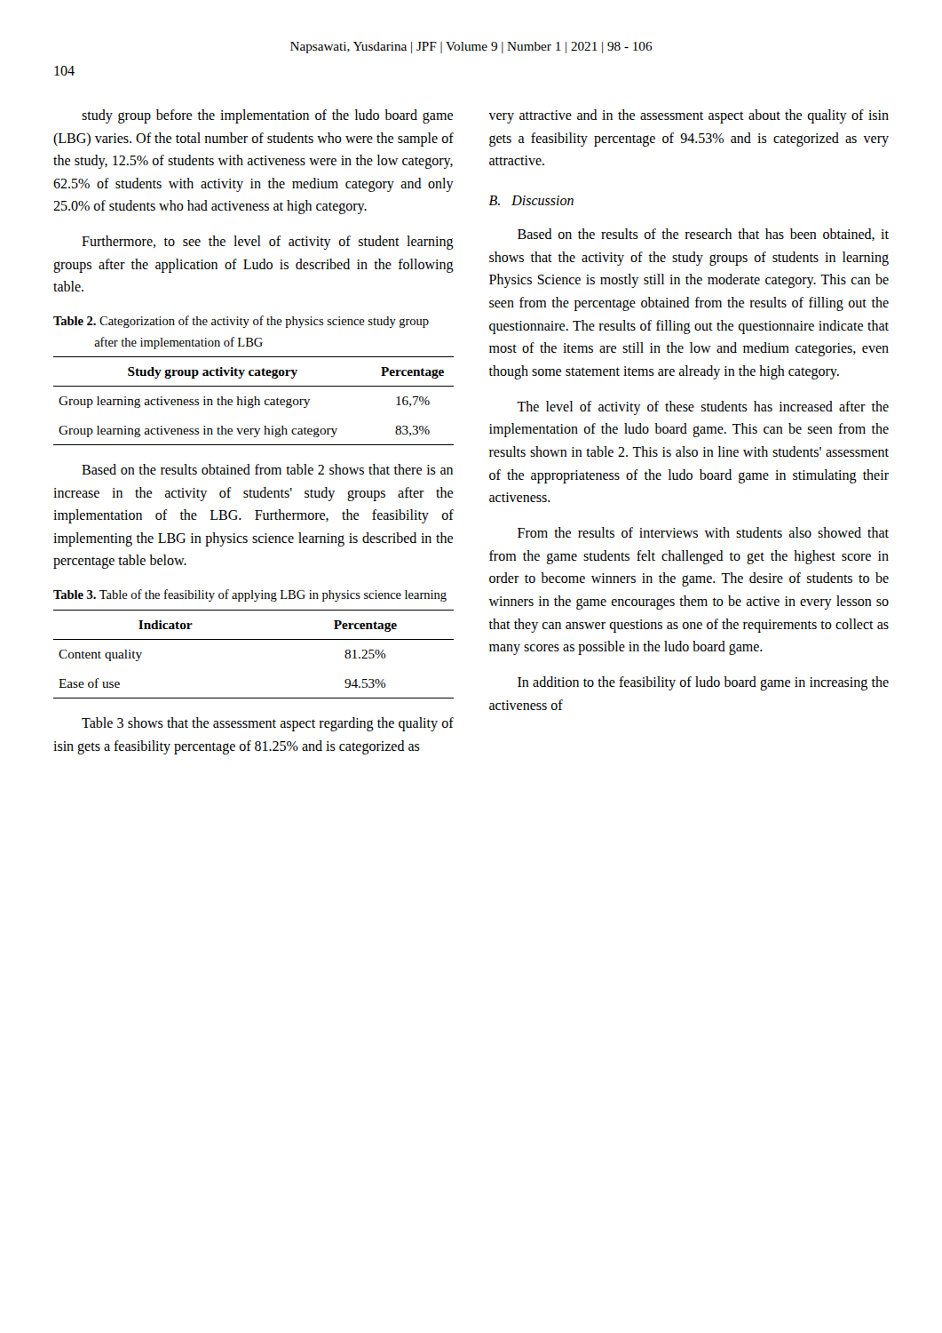Napsawati, Yusdarina | JPF | Volume 9 | Number 1 | 2021 | 98 - 106
104
study group before the implementation of the ludo board game (LBG) varies. Of the total number of students who were the sample of the study, 12.5% of students with activeness were in the low category, 62.5% of students with activity in the medium category and only 25.0% of students who had activeness at high category.
Furthermore, to see the level of activity of student learning groups after the application of Ludo is described in the following table.
Table 2. Categorization of the activity of the physics science study group after the implementation of LBG
| Study group activity category | Percentage |
| --- | --- |
| Group learning activeness in the high category | 16,7% |
| Group learning activeness in the very high category | 83,3% |
Based on the results obtained from table 2 shows that there is an increase in the activity of students' study groups after the implementation of the LBG. Furthermore, the feasibility of implementing the LBG in physics science learning is described in the percentage table below.
Table 3. Table of the feasibility of applying LBG in physics science learning
| Indicator | Percentage |
| --- | --- |
| Content quality | 81.25% |
| Ease of use | 94.53% |
Table 3 shows that the assessment aspect regarding the quality of isin gets a feasibility percentage of 81.25% and is categorized as
very attractive and in the assessment aspect about the quality of isin gets a feasibility percentage of 94.53% and is categorized as very attractive.
B. Discussion
Based on the results of the research that has been obtained, it shows that the activity of the study groups of students in learning Physics Science is mostly still in the moderate category. This can be seen from the percentage obtained from the results of filling out the questionnaire. The results of filling out the questionnaire indicate that most of the items are still in the low and medium categories, even though some statement items are already in the high category.
The level of activity of these students has increased after the implementation of the ludo board game. This can be seen from the results shown in table 2. This is also in line with students' assessment of the appropriateness of the ludo board game in stimulating their activeness.
From the results of interviews with students also showed that from the game students felt challenged to get the highest score in order to become winners in the game. The desire of students to be winners in the game encourages them to be active in every lesson so that they can answer questions as one of the requirements to collect as many scores as possible in the ludo board game.
In addition to the feasibility of ludo board game in increasing the activeness of